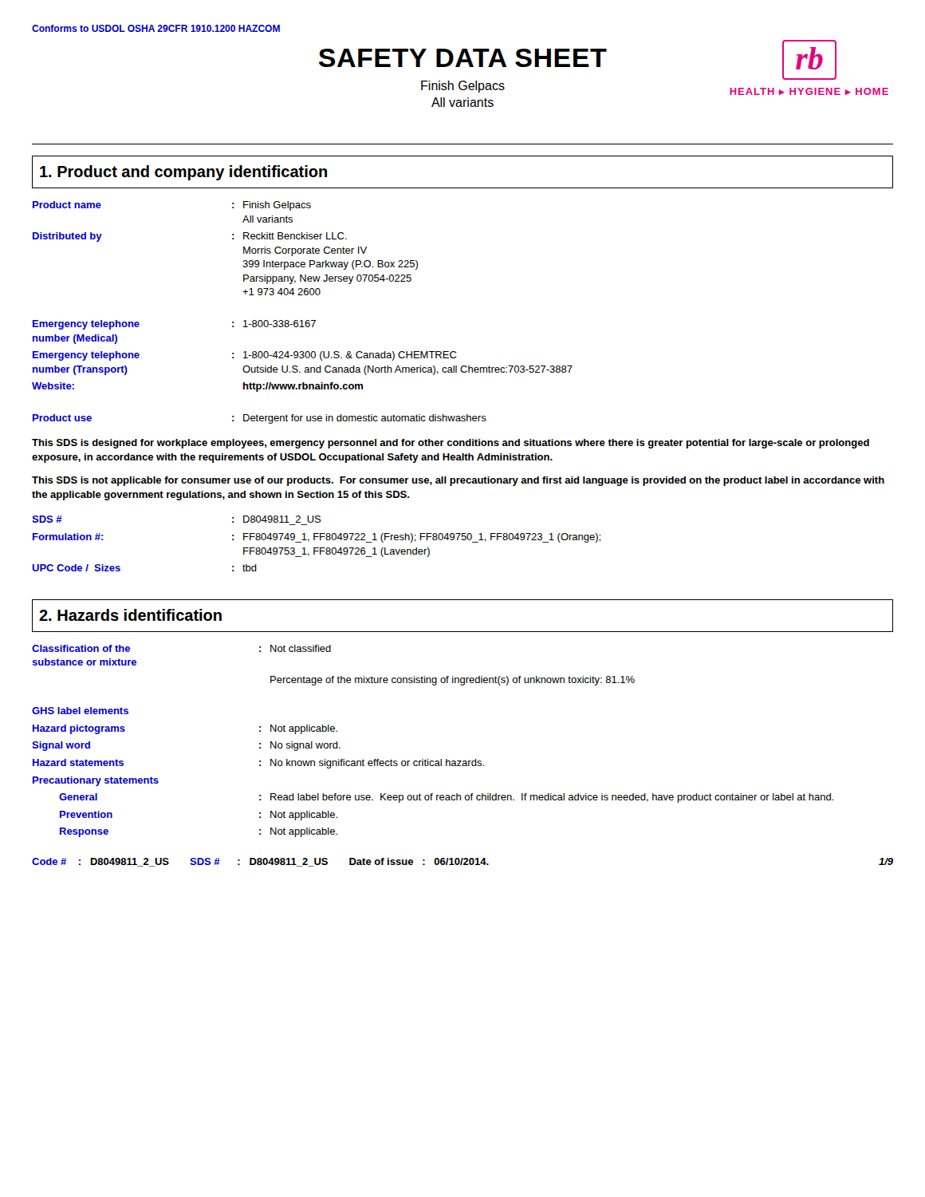Conforms to USDOL OSHA 29CFR 1910.1200 HAZCOM
rb
HEALTH ▸ HYGIENE ▸ HOME
SAFETY DATA SHEET
Finish Gelpacs
All variants
1. Product and company identification
| Product name | : | Finish Gelpacs All variants |
| Distributed by | : | Reckitt Benckiser LLC. Morris Corporate Center IV 399 Interpace Parkway (P.O. Box 225) Parsippany, New Jersey 07054-0225 +1 973 404 2600 |
| Emergency telephone number (Medical) | : | 1-800-338-6167 |
| Emergency telephone number (Transport) | : | 1-800-424-9300 (U.S. & Canada) CHEMTREC Outside U.S. and Canada (North America), call Chemtrec:703-527-3887 |
| Website: | | http://www.rbnainfo.com |
| Product use | : | Detergent for use in domestic automatic dishwashers |
This SDS is designed for workplace employees, emergency personnel and for other conditions and situations where there is greater potential for large-scale or prolonged exposure, in accordance with the requirements of USDOL Occupational Safety and Health Administration.
This SDS is not applicable for consumer use of our products. For consumer use, all precautionary and first aid language is provided on the product label in accordance with the applicable government regulations, and shown in Section 15 of this SDS.
| SDS # | : | D8049811_2_US |
| Formulation #: | : | FF8049749_1, FF8049722_1 (Fresh); FF8049750_1, FF8049723_1 (Orange); FF8049753_1, FF8049726_1 (Lavender) |
| UPC Code / Sizes | : | tbd |
2. Hazards identification
| Classification of the substance or mixture | : | Not classified |
| | | Percentage of the mixture consisting of ingredient(s) of unknown toxicity: 81.1% |
| GHS label elements | | |
| Hazard pictograms | : | Not applicable. |
| Signal word | : | No signal word. |
| Hazard statements | : | No known significant effects or critical hazards. |
| Precautionary statements | | |
| General | : | Read label before use. Keep out of reach of children. If medical advice is needed, have product container or label at hand. |
| Prevention | : | Not applicable. |
| Response | : | Not applicable. |
Code # : D8049811_2_US SDS # : D8049811_2_US Date of issue : 06/10/2014. 1/9